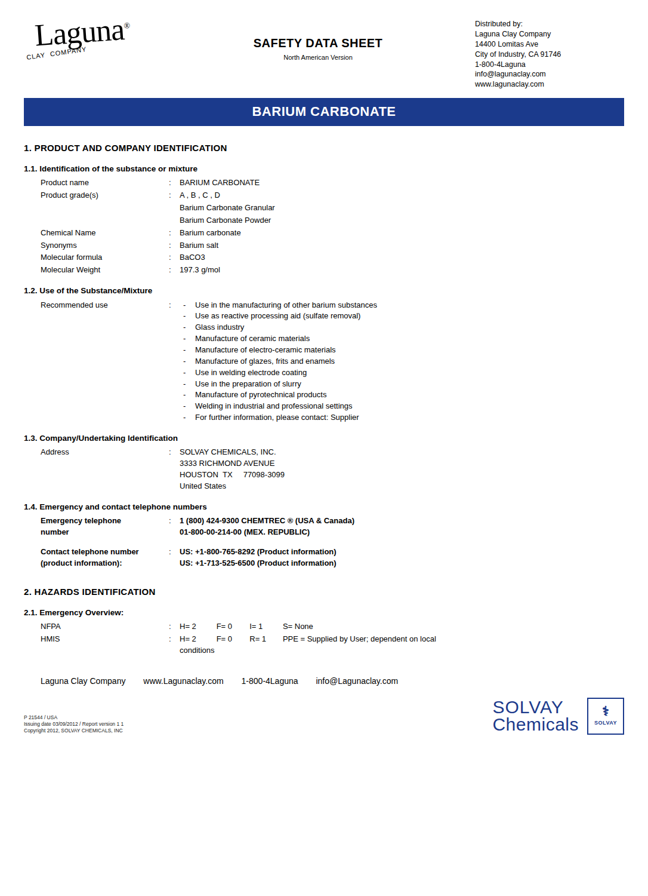Laguna®
CLAY COMPANY
SAFETY DATA SHEET
North American Version
Distributed by:
Laguna Clay Company
14400 Lomitas Ave
City of Industry, CA 91746
1-800-4Laguna
info@lagunaclay.com
www.lagunaclay.com
BARIUM CARBONATE
1. PRODUCT AND COMPANY IDENTIFICATION
1.1. Identification of the substance or mixture
| Product name | : | BARIUM CARBONATE |
| Product grade(s) | : | A , B , C , D |
| | | Barium Carbonate Granular |
| | | Barium Carbonate Powder |
| Chemical Name | : | Barium carbonate |
| Synonyms | : | Barium salt |
| Molecular formula | : | BaCO3 |
| Molecular Weight | : | 197.3 g/mol |
1.2. Use of the Substance/Mixture
| Recommended use | : | Use in the manufacturing of other barium substances Use as reactive processing aid (sulfate removal) Glass industry Manufacture of ceramic materials Manufacture of electro-ceramic materials Manufacture of glazes, frits and enamels Use in welding electrode coating Use in the preparation of slurry Manufacture of pyrotechnical products Welding in industrial and professional settings For further information, please contact: Supplier |
1.3. Company/Undertaking Identification
| Address | : | SOLVAY CHEMICALS, INC. 3333 RICHMOND AVENUE HOUSTON TX 77098-3099 United States |
1.4. Emergency and contact telephone numbers
| Emergency telephone number | : | 1 (800) 424-9300 CHEMTREC ® (USA & Canada) 01-800-00-214-00 (MEX. REPUBLIC) |
| Contact telephone number (product information): | : | US: +1-800-765-8292 (Product information) US: +1-713-525-6500 (Product information) |
2. HAZARDS IDENTIFICATION
2.1. Emergency Overview:
| NFPA | : | H= 2 F= 0 I= 1 S= None |
| HMIS | : | H= 2 F= 0 R= 1 PPE = Supplied by User; dependent on local conditions |
Laguna Clay Company www.Lagunaclay.com 1-800-4Laguna info@Lagunaclay.com
P 21544 / USA
Issuing date 03/09/2012 / Report version 1 1
Copyright 2012, SOLVAY CHEMICALS, INC
SOLVAY Chemicals
⚕
SOLVAY